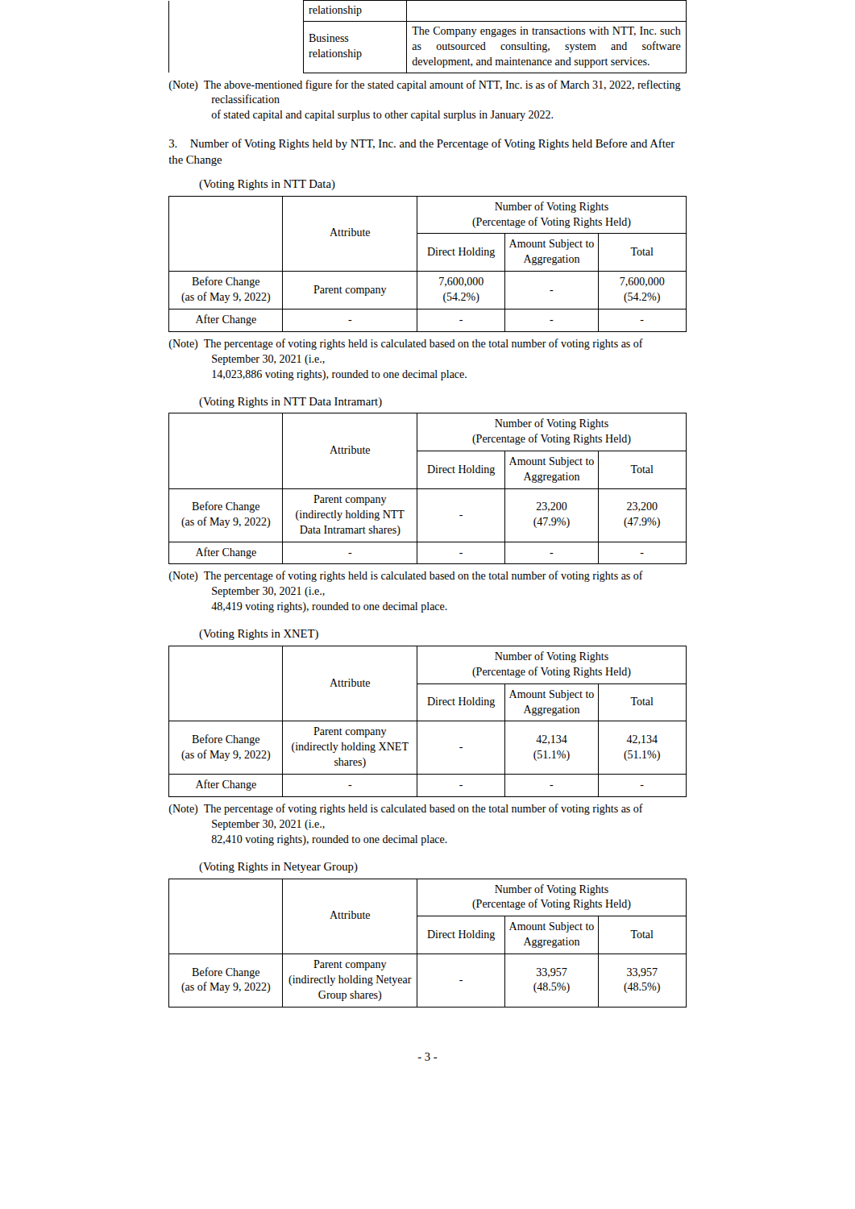| | relationship | |
| | Business relationship | The Company engages in transactions with NTT, Inc. such as outsourced consulting, system and software development, and maintenance and support services. |
(Note) The above-mentioned figure for the stated capital amount of NTT, Inc. is as of March 31, 2022, reflecting reclassification of stated capital and capital surplus to other capital surplus in January 2022.
3. Number of Voting Rights held by NTT, Inc. and the Percentage of Voting Rights held Before and After the Change
(Voting Rights in NTT Data)
| | Attribute | Number of Voting Rights (Percentage of Voting Rights Held) |
| --- | --- | --- |
| Direct Holding | Amount Subject to Aggregation | Total |
| Before Change (as of May 9, 2022) | Parent company | 7,600,000 (54.2%) | - | 7,600,000 (54.2%) |
| After Change | - | - | - | - |
(Note) The percentage of voting rights held is calculated based on the total number of voting rights as of September 30, 2021 (i.e., 14,023,886 voting rights), rounded to one decimal place.
(Voting Rights in NTT Data Intramart)
| | Attribute | Number of Voting Rights (Percentage of Voting Rights Held) |
| --- | --- | --- |
| Direct Holding | Amount Subject to Aggregation | Total |
| Before Change (as of May 9, 2022) | Parent company (indirectly holding NTT Data Intramart shares) | - | 23,200 (47.9%) | 23,200 (47.9%) |
| After Change | - | - | - | - |
(Note) The percentage of voting rights held is calculated based on the total number of voting rights as of September 30, 2021 (i.e., 48,419 voting rights), rounded to one decimal place.
(Voting Rights in XNET)
| | Attribute | Number of Voting Rights (Percentage of Voting Rights Held) |
| --- | --- | --- |
| Direct Holding | Amount Subject to Aggregation | Total |
| Before Change (as of May 9, 2022) | Parent company (indirectly holding XNET shares) | - | 42,134 (51.1%) | 42,134 (51.1%) |
| After Change | - | - | - | - |
(Note) The percentage of voting rights held is calculated based on the total number of voting rights as of September 30, 2021 (i.e., 82,410 voting rights), rounded to one decimal place.
(Voting Rights in Netyear Group)
| | Attribute | Number of Voting Rights (Percentage of Voting Rights Held) |
| --- | --- | --- |
| Direct Holding | Amount Subject to Aggregation | Total |
| Before Change (as of May 9, 2022) | Parent company (indirectly holding Netyear Group shares) | - | 33,957 (48.5%) | 33,957 (48.5%) |
- 3 -